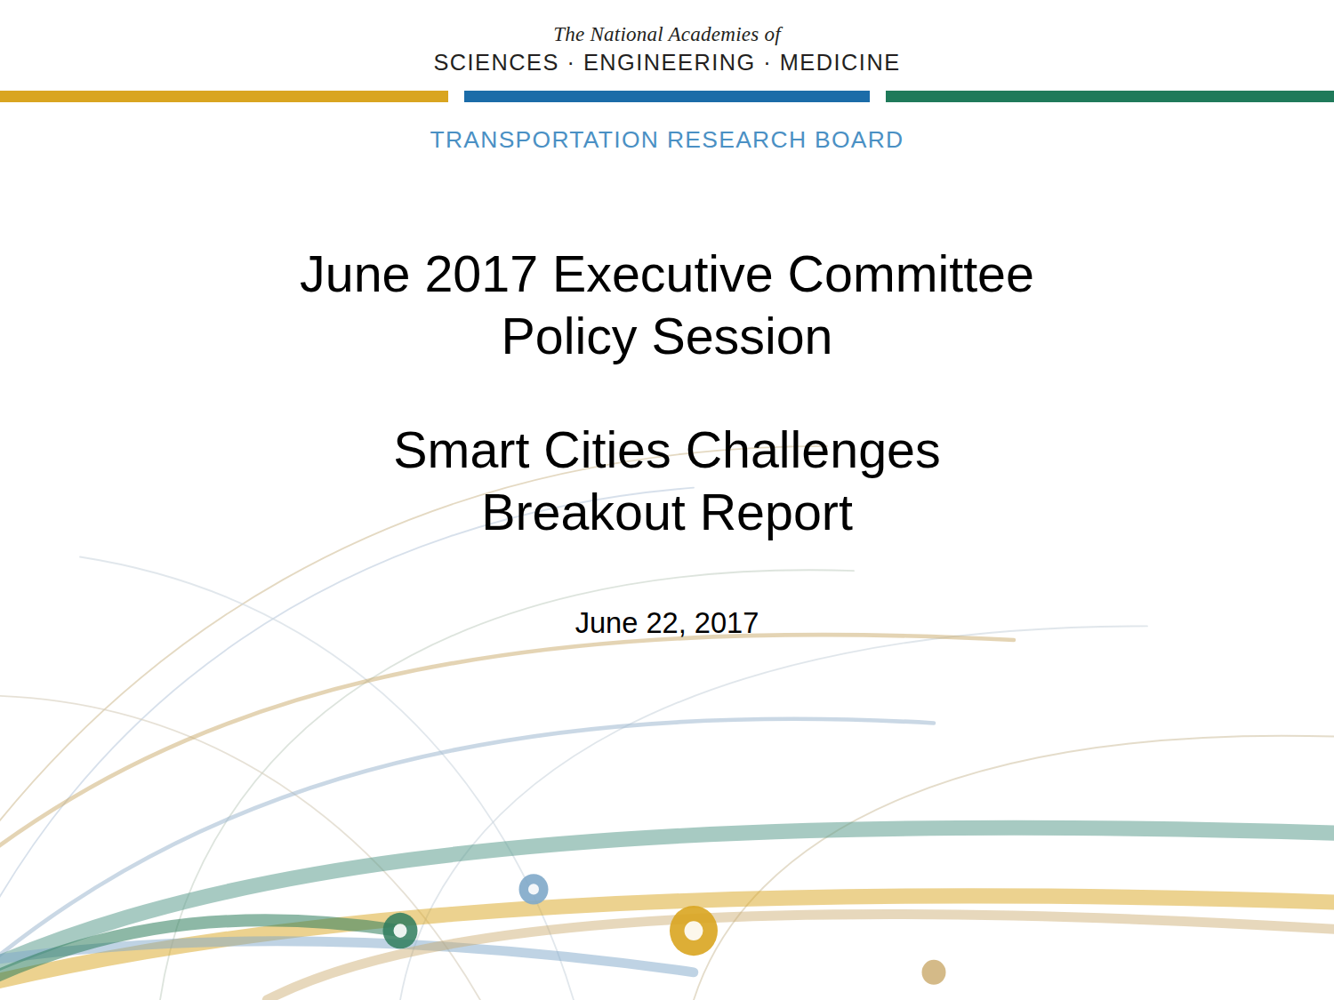The National Academies of
SCIENCES · ENGINEERING · MEDICINE
TRANSPORTATION RESEARCH BOARD
June 2017 Executive Committee
Policy Session
Smart Cities Challenges
Breakout Report
June 22, 2017